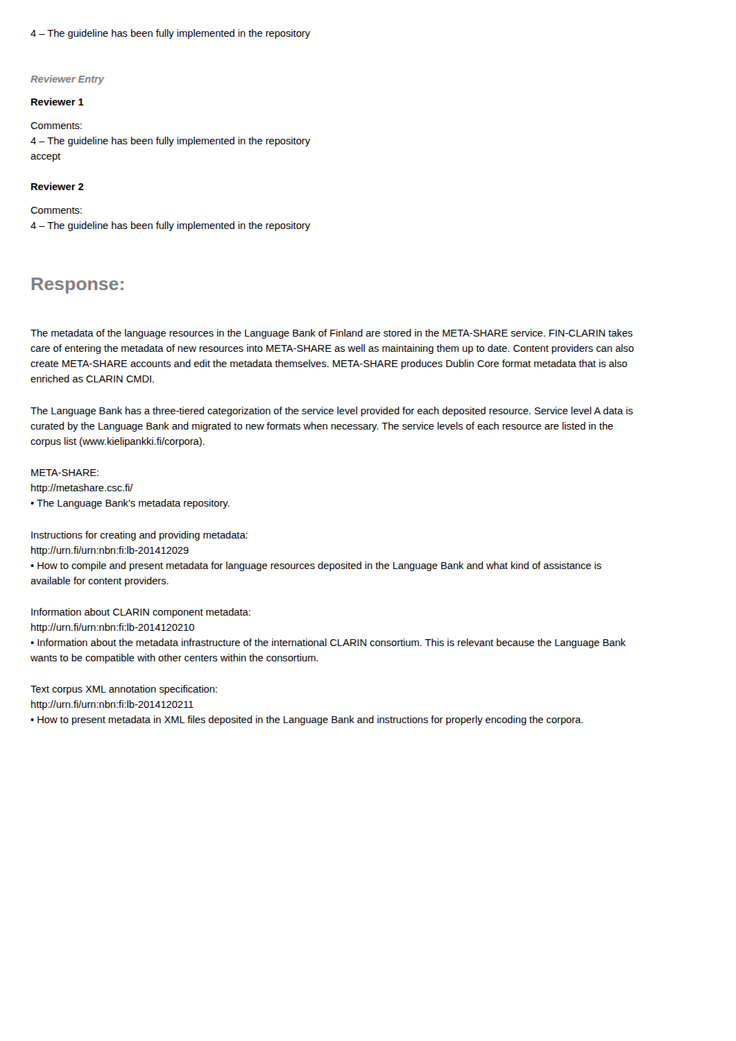4 – The guideline has been fully implemented in the repository
Reviewer Entry
Reviewer 1
Comments: 4 – The guideline has been fully implemented in the repository accept
Reviewer 2
Comments: 4 – The guideline has been fully implemented in the repository
Response:
The metadata of the language resources in the Language Bank of Finland are stored in the META-SHARE service. FIN-CLARIN takes care of entering the metadata of new resources into META-SHARE as well as maintaining them up to date. Content providers can also create META-SHARE accounts and edit the metadata themselves. META-SHARE produces Dublin Core format metadata that is also enriched as CLARIN CMDI.
The Language Bank has a three-tiered categorization of the service level provided for each deposited resource. Service level A data is curated by the Language Bank and migrated to new formats when necessary. The service levels of each resource are listed in the corpus list (www.kielipankki.fi/corpora).
META-SHARE: http://metashare.csc.fi/ • The Language Bank's metadata repository.
Instructions for creating and providing metadata: http://urn.fi/urn:nbn:fi:lb-201412029 • How to compile and present metadata for language resources deposited in the Language Bank and what kind of assistance is available for content providers.
Information about CLARIN component metadata: http://urn.fi/urn:nbn:fi:lb-2014120210 • Information about the metadata infrastructure of the international CLARIN consortium. This is relevant because the Language Bank wants to be compatible with other centers within the consortium.
Text corpus XML annotation specification: http://urn.fi/urn:nbn:fi:lb-2014120211 • How to present metadata in XML files deposited in the Language Bank and instructions for properly encoding the corpora.